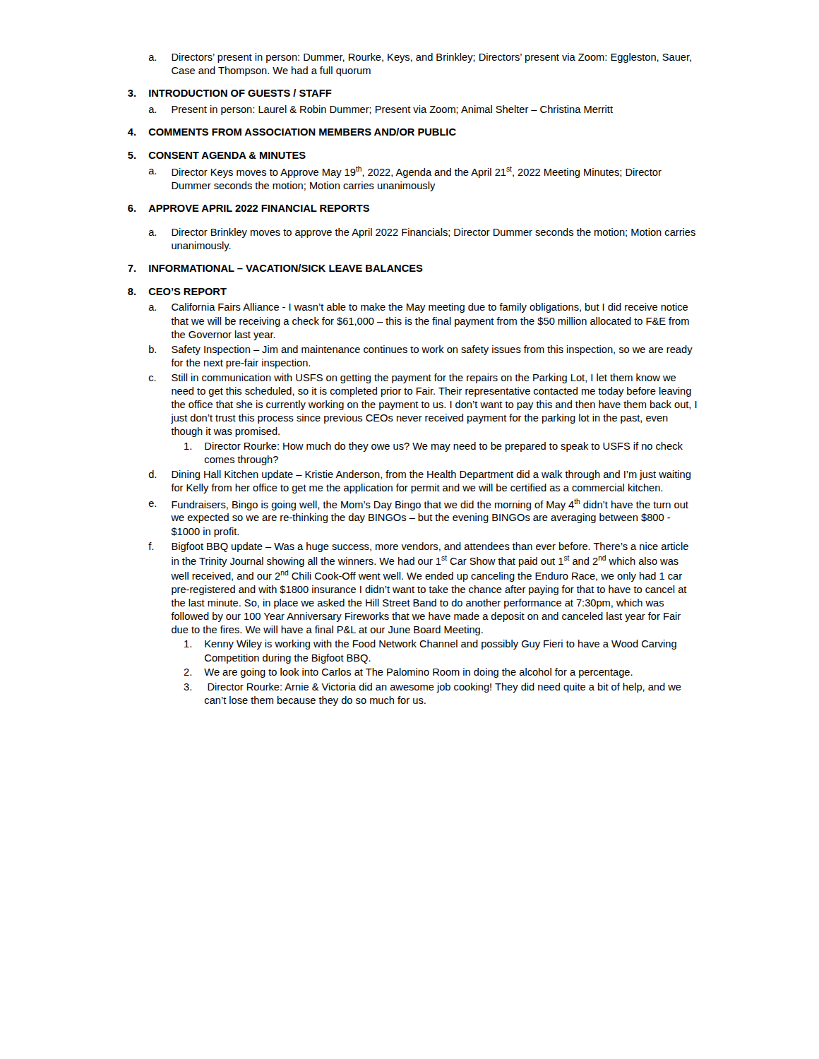a. Directors’ present in person: Dummer, Rourke, Keys, and Brinkley; Directors’ present via Zoom: Eggleston, Sauer, Case and Thompson. We had a full quorum
3. Introduction of Guests / Staff
a. Present in person: Laurel & Robin Dummer; Present via Zoom; Animal Shelter – Christina Merritt
4. Comments from Association Members and/or Public
5. Consent Agenda & Minutes
a. Director Keys moves to Approve May 19th, 2022, Agenda and the April 21st, 2022 Meeting Minutes; Director Dummer seconds the motion; Motion carries unanimously
6. Approve April 2022 Financial Reports
a. Director Brinkley moves to approve the April 2022 Financials; Director Dummer seconds the motion; Motion carries unanimously.
7. Informational – Vacation/Sick Leave Balances
8. CEO’s Report
a. California Fairs Alliance - I wasn’t able to make the May meeting due to family obligations, but I did receive notice that we will be receiving a check for $61,000 – this is the final payment from the $50 million allocated to F&E from the Governor last year.
b. Safety Inspection – Jim and maintenance continues to work on safety issues from this inspection, so we are ready for the next pre-fair inspection.
c. Still in communication with USFS on getting the payment for the repairs on the Parking Lot, I let them know we need to get this scheduled, so it is completed prior to Fair. Their representative contacted me today before leaving the office that she is currently working on the payment to us. I don’t want to pay this and then have them back out, I just don’t trust this process since previous CEOs never received payment for the parking lot in the past, even though it was promised.
1. Director Rourke: How much do they owe us? We may need to be prepared to speak to USFS if no check comes through?
d. Dining Hall Kitchen update – Kristie Anderson, from the Health Department did a walk through and I’m just waiting for Kelly from her office to get me the application for permit and we will be certified as a commercial kitchen.
e. Fundraisers, Bingo is going well, the Mom’s Day Bingo that we did the morning of May 4th didn’t have the turn out we expected so we are re-thinking the day BINGOs – but the evening BINGOs are averaging between $800 - $1000 in profit.
f. Bigfoot BBQ update – Was a huge success, more vendors, and attendees than ever before. There’s a nice article in the Trinity Journal showing all the winners. We had our 1st Car Show that paid out 1st and 2nd which also was well received, and our 2nd Chili Cook-Off went well. We ended up canceling the Enduro Race, we only had 1 car pre-registered and with $1800 insurance I didn’t want to take the chance after paying for that to have to cancel at the last minute. So, in place we asked the Hill Street Band to do another performance at 7:30pm, which was followed by our 100 Year Anniversary Fireworks that we have made a deposit on and canceled last year for Fair due to the fires. We will have a final P&L at our June Board Meeting.
1. Kenny Wiley is working with the Food Network Channel and possibly Guy Fieri to have a Wood Carving Competition during the Bigfoot BBQ.
2. We are going to look into Carlos at The Palomino Room in doing the alcohol for a percentage.
3. Director Rourke: Arnie & Victoria did an awesome job cooking! They did need quite a bit of help, and we can’t lose them because they do so much for us.